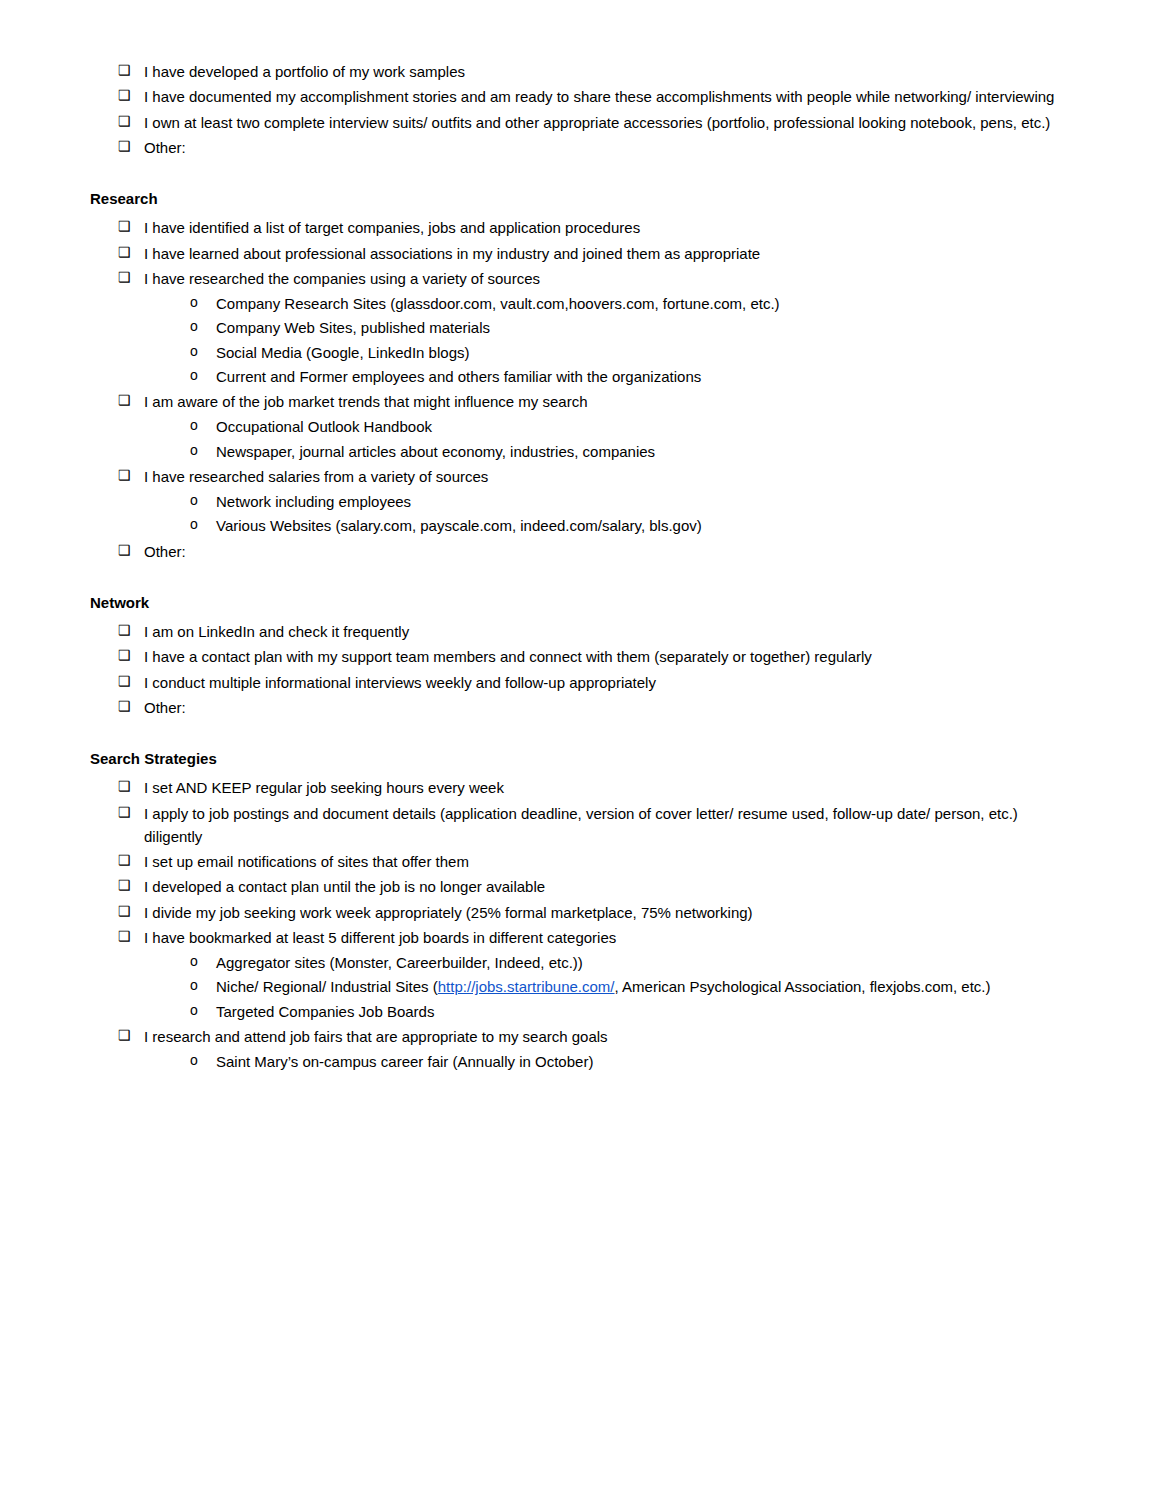I have developed a portfolio of my work samples
I have documented my accomplishment stories and am ready to share these accomplishments with people while networking/ interviewing
I own at least two complete interview suits/ outfits and other appropriate accessories (portfolio, professional looking notebook, pens, etc.)
Other:
Research
I have identified a list of target companies, jobs and application procedures
I have learned about professional associations in my industry and joined them as appropriate
I have researched the companies using a variety of sources
Company Research Sites (glassdoor.com, vault.com,hoovers.com, fortune.com, etc.)
Company Web Sites, published materials
Social Media (Google, LinkedIn blogs)
Current and Former employees and others familiar with the organizations
I am aware of the job market trends that might influence my search
Occupational Outlook Handbook
Newspaper, journal articles about economy, industries, companies
I have researched salaries from a variety of sources
Network including employees
Various Websites (salary.com, payscale.com, indeed.com/salary, bls.gov)
Other:
Network
I am on LinkedIn and check it frequently
I have a contact plan with my support team members and connect with them (separately or together) regularly
I conduct multiple informational interviews weekly and follow-up appropriately
Other:
Search Strategies
I set AND KEEP regular job seeking hours every week
I apply to job postings and document details (application deadline, version of cover letter/ resume used, follow-up date/ person, etc.) diligently
I set up email notifications of sites that offer them
I developed a contact plan until the job is no longer available
I divide my job seeking work week appropriately (25% formal marketplace, 75% networking)
I have bookmarked at least 5 different job boards in different categories
Aggregator sites (Monster, Careerbuilder, Indeed, etc.))
Niche/ Regional/ Industrial Sites (http://jobs.startribune.com/, American Psychological Association, flexjobs.com, etc.)
Targeted Companies Job Boards
I research and attend job fairs that are appropriate to my search goals
Saint Mary’s on-campus career fair (Annually in October)